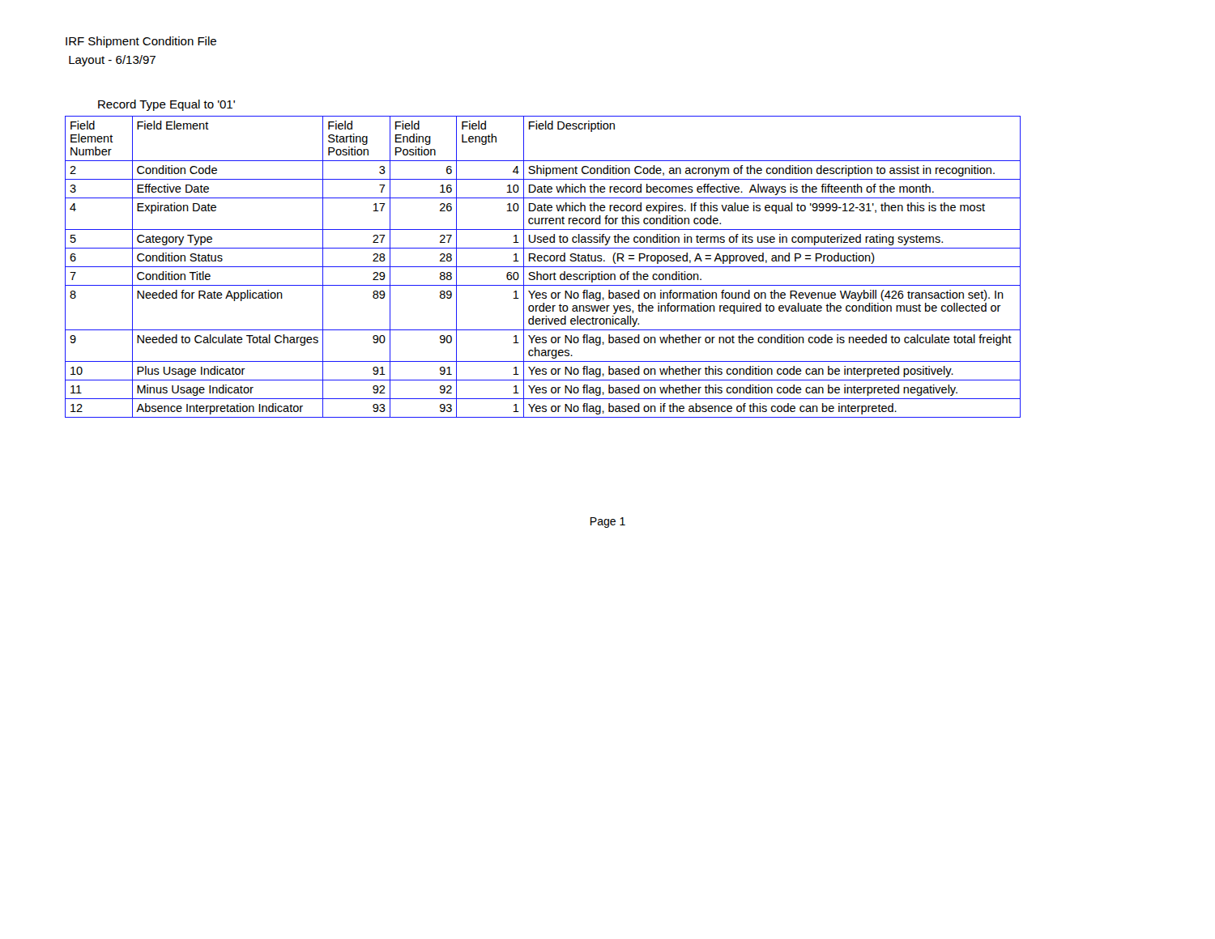IRF Shipment Condition File
Layout - 6/13/97
Record Type Equal to '01'
| Field Element Number | Field Element | Field Starting Position | Field Ending Position | Field Length | Field Description |
| --- | --- | --- | --- | --- | --- |
| 2 | Condition Code | 3 | 6 | 4 | Shipment Condition Code, an acronym of the condition description to assist in recognition. |
| 3 | Effective Date | 7 | 16 | 10 | Date which the record becomes effective. Always is the fifteenth of the month. |
| 4 | Expiration Date | 17 | 26 | 10 | Date which the record expires. If this value is equal to '9999-12-31', then this is the most current record for this condition code. |
| 5 | Category Type | 27 | 27 | 1 | Used to classify the condition in terms of its use in computerized rating systems. |
| 6 | Condition Status | 28 | 28 | 1 | Record Status. (R = Proposed, A = Approved, and P = Production) |
| 7 | Condition Title | 29 | 88 | 60 | Short description of the condition. |
| 8 | Needed for Rate Application | 89 | 89 | 1 | Yes or No flag, based on information found on the Revenue Waybill (426 transaction set). In order to answer yes, the information required to evaluate the condition must be collected or derived electronically. |
| 9 | Needed to Calculate Total Charges | 90 | 90 | 1 | Yes or No flag, based on whether or not the condition code is needed to calculate total freight charges. |
| 10 | Plus Usage Indicator | 91 | 91 | 1 | Yes or No flag, based on whether this condition code can be interpreted positively. |
| 11 | Minus Usage Indicator | 92 | 92 | 1 | Yes or No flag, based on whether this condition code can be interpreted negatively. |
| 12 | Absence Interpretation Indicator | 93 | 93 | 1 | Yes or No flag, based on if the absence of this code can be interpreted. |
Page 1